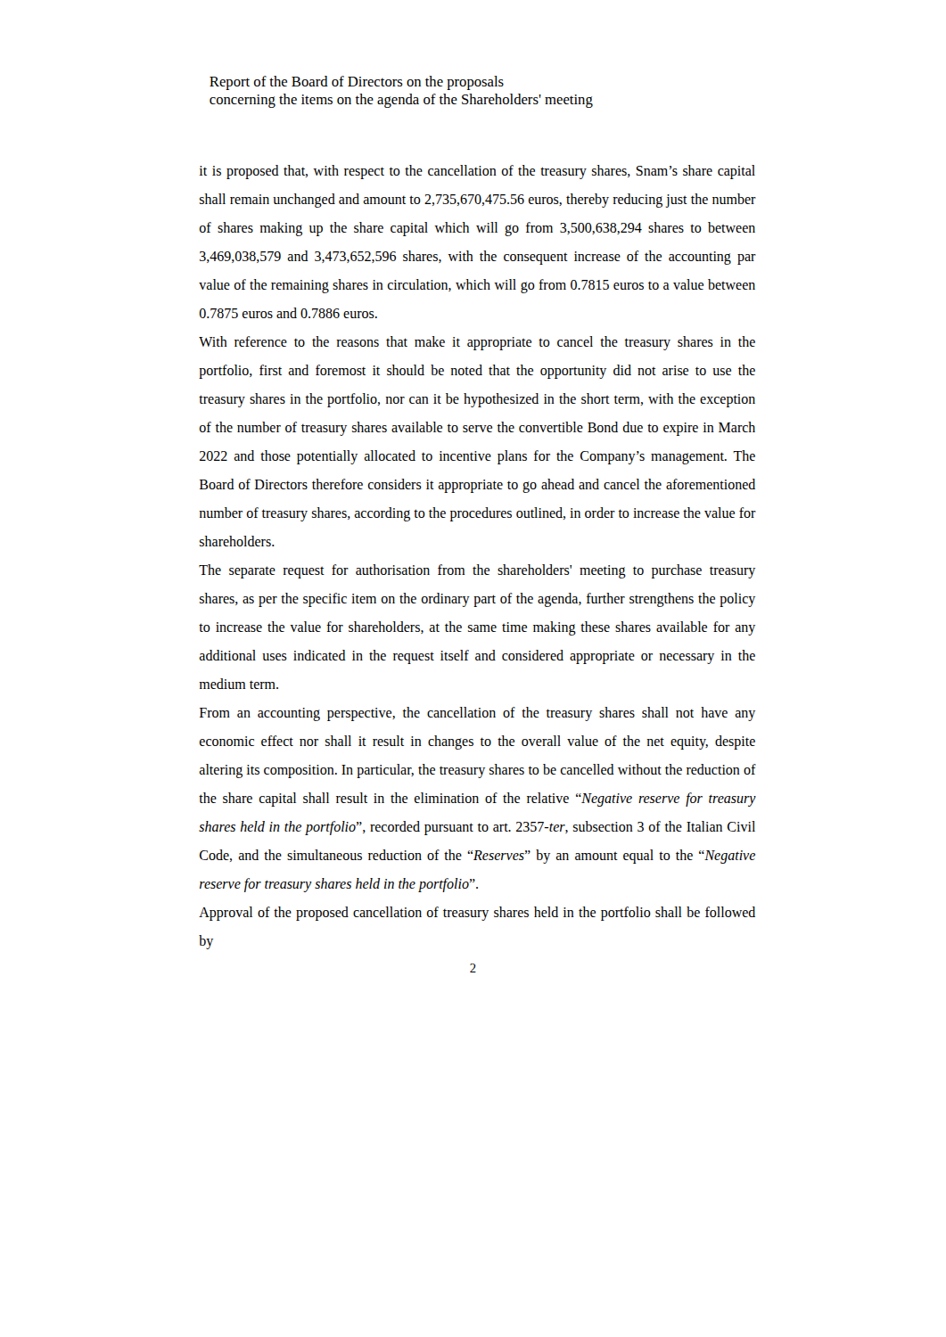Report of the Board of Directors on the proposals concerning the items on the agenda of the Shareholders' meeting
it is proposed that, with respect to the cancellation of the treasury shares, Snam’s share capital shall remain unchanged and amount to 2,735,670,475.56 euros, thereby reducing just the number of shares making up the share capital which will go from 3,500,638,294 shares to between 3,469,038,579 and 3,473,652,596 shares, with the consequent increase of the accounting par value of the remaining shares in circulation, which will go from 0.7815 euros to a value between 0.7875 euros and 0.7886 euros.
With reference to the reasons that make it appropriate to cancel the treasury shares in the portfolio, first and foremost it should be noted that the opportunity did not arise to use the treasury shares in the portfolio, nor can it be hypothesized in the short term, with the exception of the number of treasury shares available to serve the convertible Bond due to expire in March 2022 and those potentially allocated to incentive plans for the Company’s management. The Board of Directors therefore considers it appropriate to go ahead and cancel the aforementioned number of treasury shares, according to the procedures outlined, in order to increase the value for shareholders.
The separate request for authorisation from the shareholders' meeting to purchase treasury shares, as per the specific item on the ordinary part of the agenda, further strengthens the policy to increase the value for shareholders, at the same time making these shares available for any additional uses indicated in the request itself and considered appropriate or necessary in the medium term.
From an accounting perspective, the cancellation of the treasury shares shall not have any economic effect nor shall it result in changes to the overall value of the net equity, despite altering its composition. In particular, the treasury shares to be cancelled without the reduction of the share capital shall result in the elimination of the relative “Negative reserve for treasury shares held in the portfolio”, recorded pursuant to art. 2357-ter, subsection 3 of the Italian Civil Code, and the simultaneous reduction of the “Reserves” by an amount equal to the “Negative reserve for treasury shares held in the portfolio”.
Approval of the proposed cancellation of treasury shares held in the portfolio shall be followed by
2